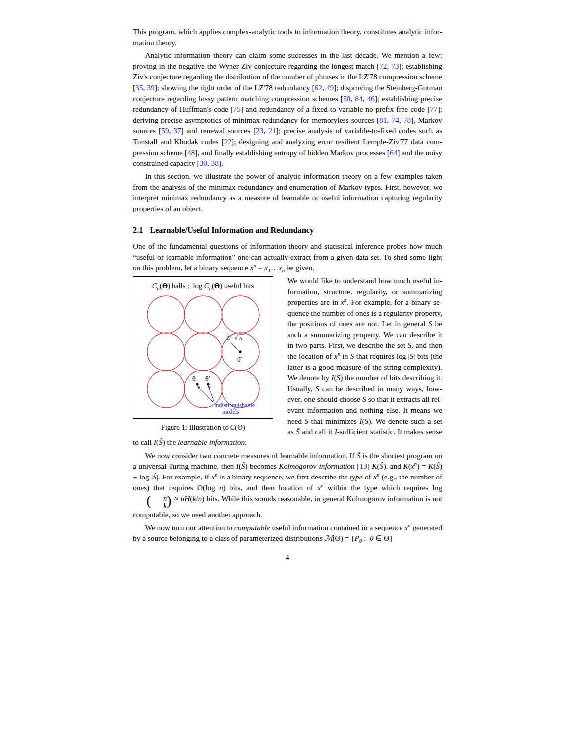This program, which applies complex-analytic tools to information theory, constitutes analytic information theory.
Analytic information theory can claim some successes in the last decade. We mention a few: proving in the negative the Wyner-Ziv conjecture regarding the longest match [72, 73]; establishing Ziv's conjecture regarding the distribution of the number of phrases in the LZ'78 compression scheme [35, 39]; showing the right order of the LZ'78 redundancy [62, 49]; disproving the Steinberg-Gutman conjecture regarding lossy pattern matching compression schemes [50, 84, 46]; establishing precise redundancy of Huffman's code [75] and redundancy of a fixed-to-variable no prefix free code [77]; deriving precise asymptotics of minimax redundancy for memoryless sources [81, 74, 78], Markov sources [59, 37] and renewal sources [23, 21]; precise analysis of variable-to-fixed codes such as Tunstall and Khodak codes [22]; designing and analyzing error resilient Lemple-Ziv'77 data compression scheme [48], and finally establishing entropy of hidden Markov processes [64] and the noisy constrained capacity [30, 38].
In this section, we illustrate the power of analytic information theory on a few examples taken from the analysis of the minimax redundancy and enumeration of Markov types. First, however, we interpret minimax redundancy as a measure of learnable or useful information capturing regularity properties of an object.
2.1 Learnable/Useful Information and Redundancy
One of the fundamental questions of information theory and statistical inference probes how much “useful or learnable information” one can actually extract from a given data set. To shed some light on this problem, let a binary sequence xn = x1 … xn be given.
Cn(Θ) balls ; log Cn(Θ) useful bits
1/ √ n θ̂ θ θ′ indistinquishable models
Figure 1: Illustration to C(Θ)
We would like to understand how much useful information, structure, regularity, or summarizing properties are in xn. For example, for a binary sequence the number of ones is a regularity property, the positions of ones are not. Let in general S be such a summarizing property. We can describe it in two parts. First, we describe the set S, and then the location of xn in S that requires log |S| bits (the latter is a good measure of the string complexity). We denote by I(S) the number of bits describing it. Usually, S can be described in many ways, however, one should choose S so that it extracts all relevant information and nothing else. It means we need S that minimizes I(S). We denote such a set as Ŝ and call it I-sufficient statistic. It makes sense to call I(Ŝ) the learnable information.
We now consider two concrete measures of learnable information. If Ŝ is the shortest program on a universal Turing machine, then I(Ŝ) becomes Kolmogorov-information [13] K(Ŝ), and K(xn) = K(Ŝ) + log |Ŝ|. For example, if xn is a binary sequence, we first describe the type of xn (e.g., the number of ones) that requires O(log n) bits, and then location of xn within the type which requires log (nk) ≈ nH(k/n) bits. While this sounds reasonable, in general Kolmogorov information is not computable, so we need another approach.
We now turn our attention to computable useful information contained in a sequence xn generated by a source belonging to a class of parameterized distributions ℳ(Θ) = {Pθ : θ ∈ Θ}
4